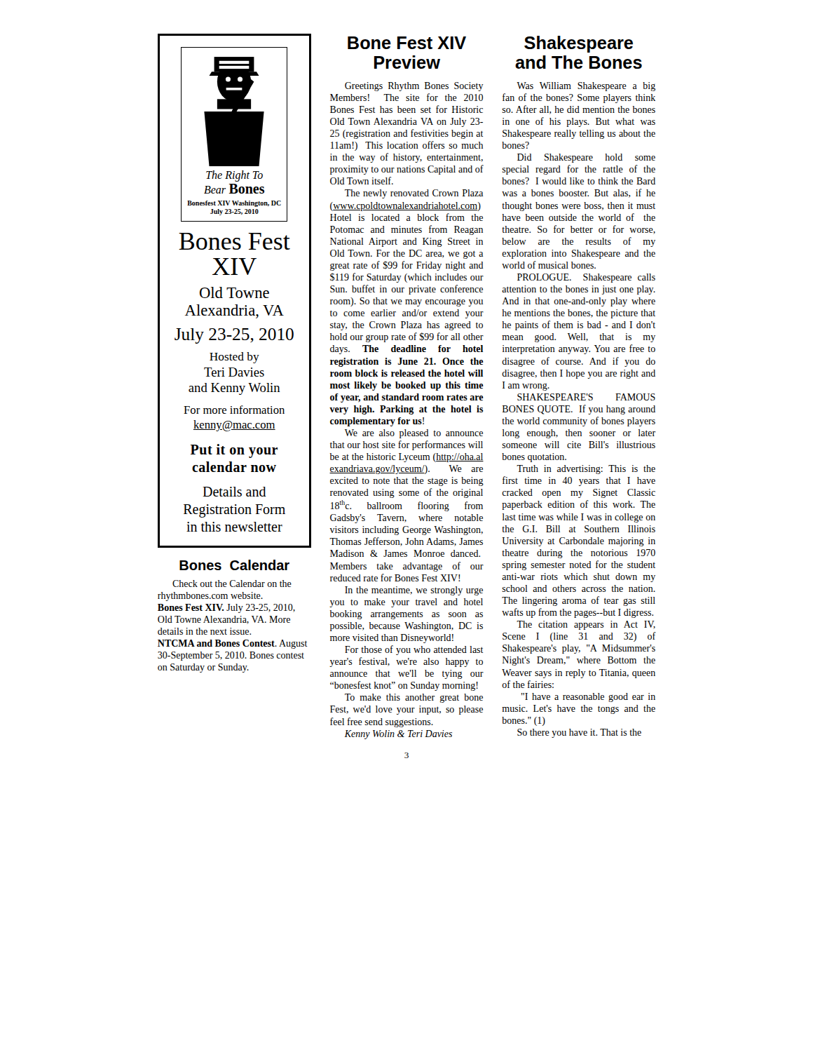The Right To
Bear Bones
Bonesfest XIV Washington, DC
July 23-25, 2010
Bones Fest XIV
Old Towne
Alexandria, VA
July 23-25, 2010
Hosted by
Teri Davies
and Kenny Wolin
For more information
kenny@mac.com
Put it on your
calendar now
Details and
Registration Form
in this newsletter
Bones Calendar
Check out the Calendar on the rhythmbones.com website.
Bones Fest XIV. July 23-25, 2010, Old Towne Alexandria, VA. More details in the next issue.
NTCMA and Bones Contest. August 30-September 5, 2010. Bones contest on Saturday or Sunday.
Bone Fest XIV
Preview
Greetings Rhythm Bones Society Members! The site for the 2010 Bones Fest has been set for Historic Old Town Alexandria VA on July 23-25 (registration and festivities begin at 11am!) This location offers so much in the way of history, entertainment, proximity to our nations Capital and of Old Town itself.
The newly renovated Crown Plaza (www.cpoldtownalexandriahotel.com) Hotel is located a block from the Potomac and minutes from Reagan National Airport and King Street in Old Town. For the DC area, we got a great rate of $99 for Friday night and $119 for Saturday (which includes our Sun. buffet in our private conference room). So that we may encourage you to come earlier and/or extend your stay, the Crown Plaza has agreed to hold our group rate of $99 for all other days. The deadline for hotel registration is June 21. Once the room block is released the hotel will most likely be booked up this time of year, and standard room rates are very high. Parking at the hotel is complementary for us!
We are also pleased to announce that our host site for performances will be at the historic Lyceum (http://oha.alexandriava.gov/lyceum/). We are excited to note that the stage is being renovated using some of the original 18thc. ballroom flooring from Gadsby's Tavern, where notable visitors including George Washington, Thomas Jefferson, John Adams, James Madison & James Monroe danced. Members take advantage of our reduced rate for Bones Fest XIV!
In the meantime, we strongly urge you to make your travel and hotel booking arrangements as soon as possible, because Washington, DC is more visited than Disneyworld!
For those of you who attended last year's festival, we're also happy to announce that we'll be tying our “bonesfest knot” on Sunday morning!
To make this another great bone Fest, we'd love your input, so please feel free send suggestions.
Kenny Wolin & Teri Davies
Shakespeare
and The Bones
Was William Shakespeare a big fan of the bones? Some players think so. After all, he did mention the bones in one of his plays. But what was Shakespeare really telling us about the bones?
Did Shakespeare hold some special regard for the rattle of the bones? I would like to think the Bard was a bones booster. But alas, if he thought bones were boss, then it must have been outside the world of the theatre. So for better or for worse, below are the results of my exploration into Shakespeare and the world of musical bones.
PROLOGUE. Shakespeare calls attention to the bones in just one play. And in that one-and-only play where he mentions the bones, the picture that he paints of them is bad - and I don't mean good. Well, that is my interpretation anyway. You are free to disagree of course. And if you do disagree, then I hope you are right and I am wrong.
SHAKESPEARE'S FAMOUS BONES QUOTE. If you hang around the world community of bones players long enough, then sooner or later someone will cite Bill's illustrious bones quotation.
Truth in advertising: This is the first time in 40 years that I have cracked open my Signet Classic paperback edition of this work. The last time was while I was in college on the G.I. Bill at Southern Illinois University at Carbondale majoring in theatre during the notorious 1970 spring semester noted for the student anti-war riots which shut down my school and others across the nation. The lingering aroma of tear gas still wafts up from the pages--but I digress.
The citation appears in Act IV, Scene I (line 31 and 32) of Shakespeare's play, "A Midsummer's Night's Dream," where Bottom the Weaver says in reply to Titania, queen of the fairies:
"I have a reasonable good ear in music. Let's have the tongs and the bones." (1)
So there you have it. That is the
3